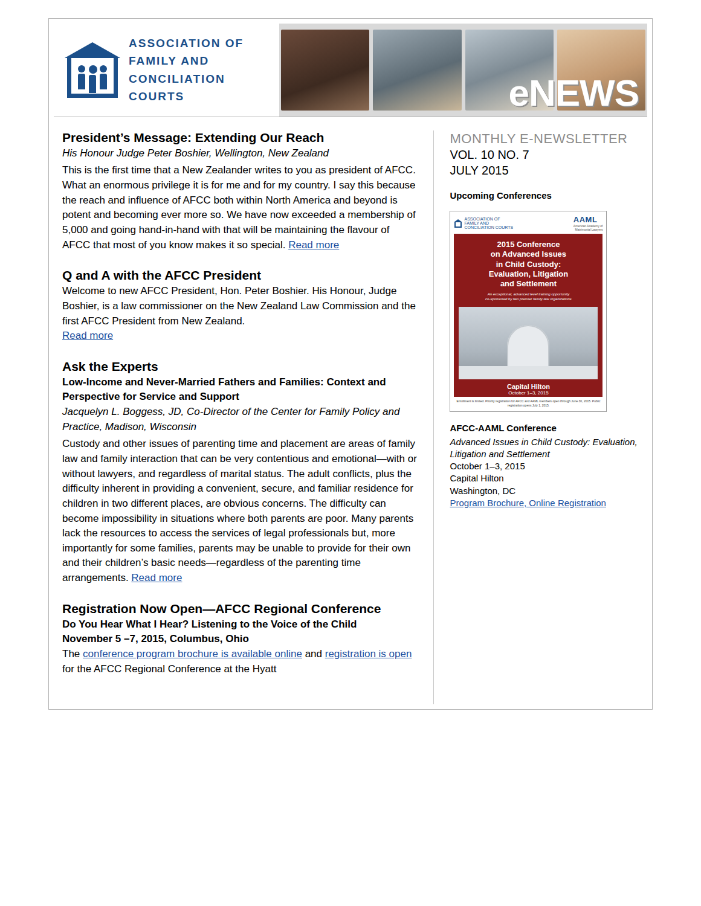ASSOCIATION OF
FAMILY AND
CONCILIATION COURTS
eNEWS
President’s Message: Extending Our Reach
His Honour Judge Peter Boshier, Wellington, New Zealand
This is the first time that a New Zealander writes to you as president of AFCC. What an enormous privilege it is for me and for my country. I say this because the reach and influence of AFCC both within North America and beyond is potent and becoming ever more so. We have now exceeded a membership of 5,000 and going hand-in-hand with that will be maintaining the flavour of AFCC that most of you know makes it so special. Read more
Q and A with the AFCC President
Welcome to new AFCC President, Hon. Peter Boshier. His Honour, Judge Boshier, is a law commissioner on the New Zealand Law Commission and the first AFCC President from New Zealand.
Read more
Ask the Experts
Low-Income and Never-Married Fathers and Families: Context and Perspective for Service and Support
Jacquelyn L. Boggess, JD, Co-Director of the Center for Family Policy and Practice, Madison, Wisconsin
Custody and other issues of parenting time and placement are areas of family law and family interaction that can be very contentious and emotional—with or without lawyers, and regardless of marital status. The adult conflicts, plus the difficulty inherent in providing a convenient, secure, and familiar residence for children in two different places, are obvious concerns. The difficulty can become impossibility in situations where both parents are poor. Many parents lack the resources to access the services of legal professionals but, more importantly for some families, parents may be unable to provide for their own and their children’s basic needs—regardless of the parenting time arrangements. Read more
Registration Now Open—AFCC Regional Conference
Do You Hear What I Hear? Listening to the Voice of the Child
November 5 –7, 2015, Columbus, Ohio
The conference program brochure is available online and registration is open for the AFCC Regional Conference at the Hyatt
MONTHLY E-NEWSLETTER
VOL. 10 NO. 7
JULY 2015
Upcoming Conferences
ASSOCIATION OF
FAMILY AND
CONCILIATION COURTS
AAML
American Academy of
Matrimonial Lawyers
2015 Conference
on Advanced Issues
in Child Custody:
Evaluation, Litigation
and Settlement
An exceptional, advanced level training opportunity
co-sponsored by two premier family law organizations
Capital Hilton
October 1–3, 2015
Enrollment is limited. Priority registration for AFCC and AAML members open through June 30, 2015. Public registration opens July 1, 2015.
AFCC-AAML Conference
Advanced Issues in Child Custody: Evaluation, Litigation and Settlement
October 1–3, 2015
Capital Hilton
Washington, DC
Program Brochure, Online Registration